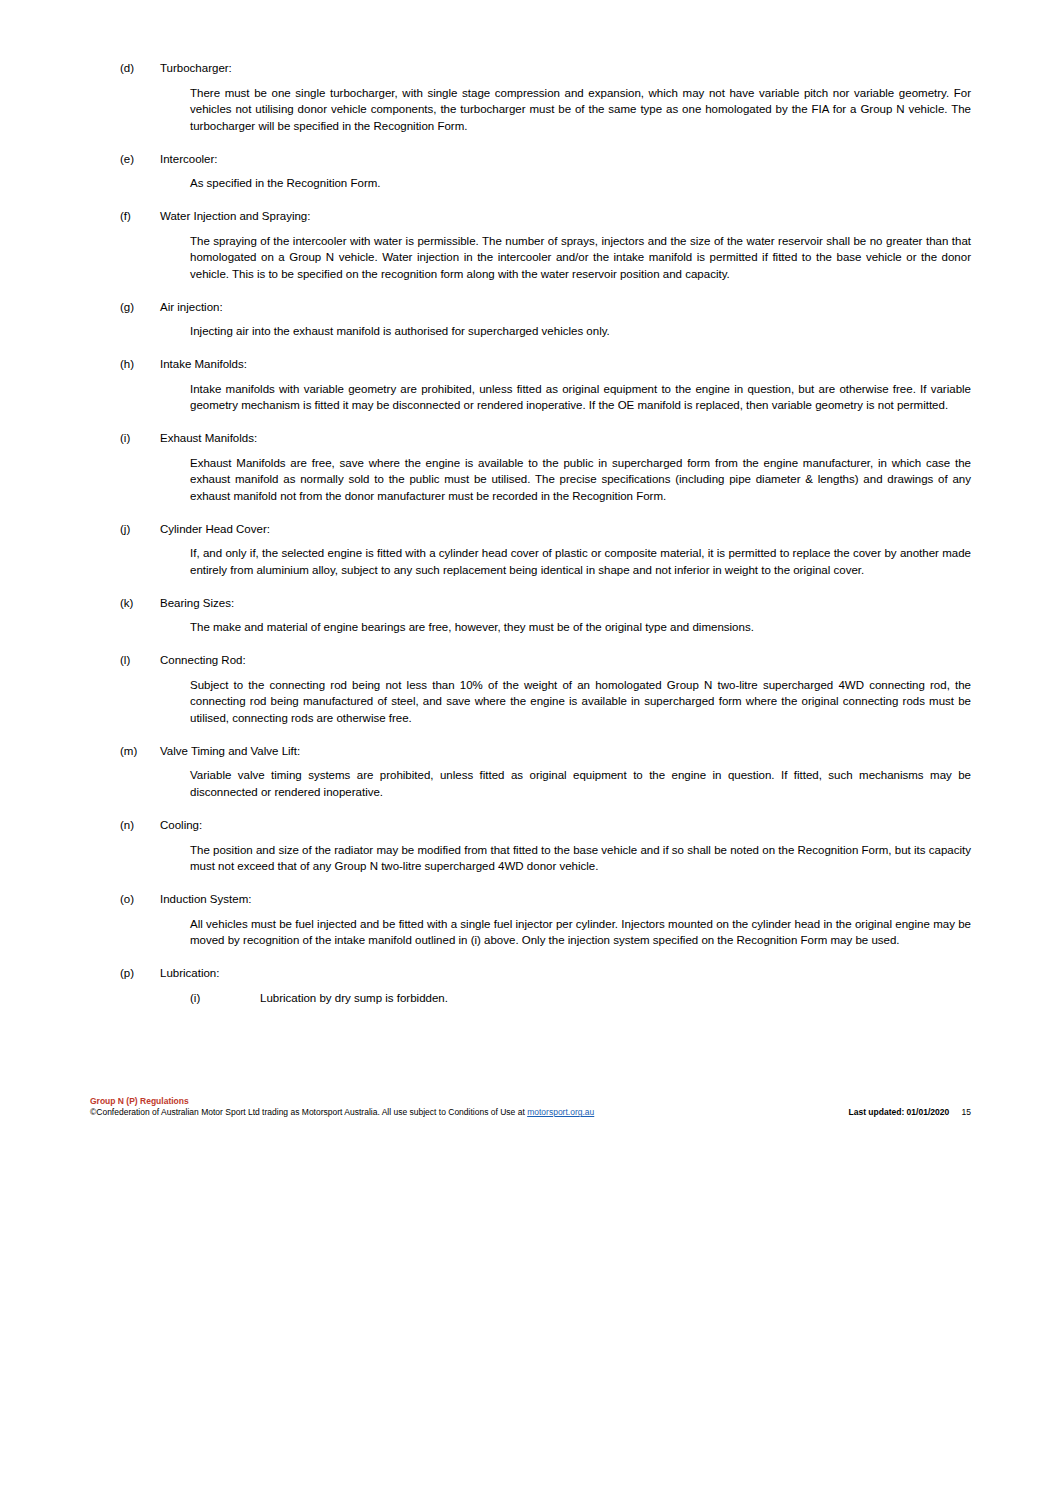(d)
Turbocharger:
There must be one single turbocharger, with single stage compression and expansion, which may not have variable pitch nor variable geometry. For vehicles not utilising donor vehicle components, the turbocharger must be of the same type as one homologated by the FIA for a Group N vehicle. The turbocharger will be specified in the Recognition Form.
(e)
Intercooler:
As specified in the Recognition Form.
(f)
Water Injection and Spraying:
The spraying of the intercooler with water is permissible. The number of sprays, injectors and the size of the water reservoir shall be no greater than that homologated on a Group N vehicle. Water injection in the intercooler and/or the intake manifold is permitted if fitted to the base vehicle or the donor vehicle. This is to be specified on the recognition form along with the water reservoir position and capacity.
(g)
Air injection:
Injecting air into the exhaust manifold is authorised for supercharged vehicles only.
(h)
Intake Manifolds:
Intake manifolds with variable geometry are prohibited, unless fitted as original equipment to the engine in question, but are otherwise free. If variable geometry mechanism is fitted it may be disconnected or rendered inoperative. If the OE manifold is replaced, then variable geometry is not permitted.
(i)
Exhaust Manifolds:
Exhaust Manifolds are free, save where the engine is available to the public in supercharged form from the engine manufacturer, in which case the exhaust manifold as normally sold to the public must be utilised. The precise specifications (including pipe diameter & lengths) and drawings of any exhaust manifold not from the donor manufacturer must be recorded in the Recognition Form.
(j)
Cylinder Head Cover:
If, and only if, the selected engine is fitted with a cylinder head cover of plastic or composite material, it is permitted to replace the cover by another made entirely from aluminium alloy, subject to any such replacement being identical in shape and not inferior in weight to the original cover.
(k)
Bearing Sizes:
The make and material of engine bearings are free, however, they must be of the original type and dimensions.
(l)
Connecting Rod:
Subject to the connecting rod being not less than 10% of the weight of an homologated Group N two-litre supercharged 4WD connecting rod, the connecting rod being manufactured of steel, and save where the engine is available in supercharged form where the original connecting rods must be utilised, connecting rods are otherwise free.
(m)
Valve Timing and Valve Lift:
Variable valve timing systems are prohibited, unless fitted as original equipment to the engine in question. If fitted, such mechanisms may be disconnected or rendered inoperative.
(n)
Cooling:
The position and size of the radiator may be modified from that fitted to the base vehicle and if so shall be noted on the Recognition Form, but its capacity must not exceed that of any Group N two-litre supercharged 4WD donor vehicle.
(o)
Induction System:
All vehicles must be fuel injected and be fitted with a single fuel injector per cylinder. Injectors mounted on the cylinder head in the original engine may be moved by recognition of the intake manifold outlined in (i) above. Only the injection system specified on the Recognition Form may be used.
(p)
Lubrication:
(i)
Lubrication by dry sump is forbidden.
Group N (P) Regulations
©Confederation of Australian Motor Sport Ltd trading as Motorsport Australia. All use subject to Conditions of Use at motorsport.org.au
Last updated: 01/01/2020 15